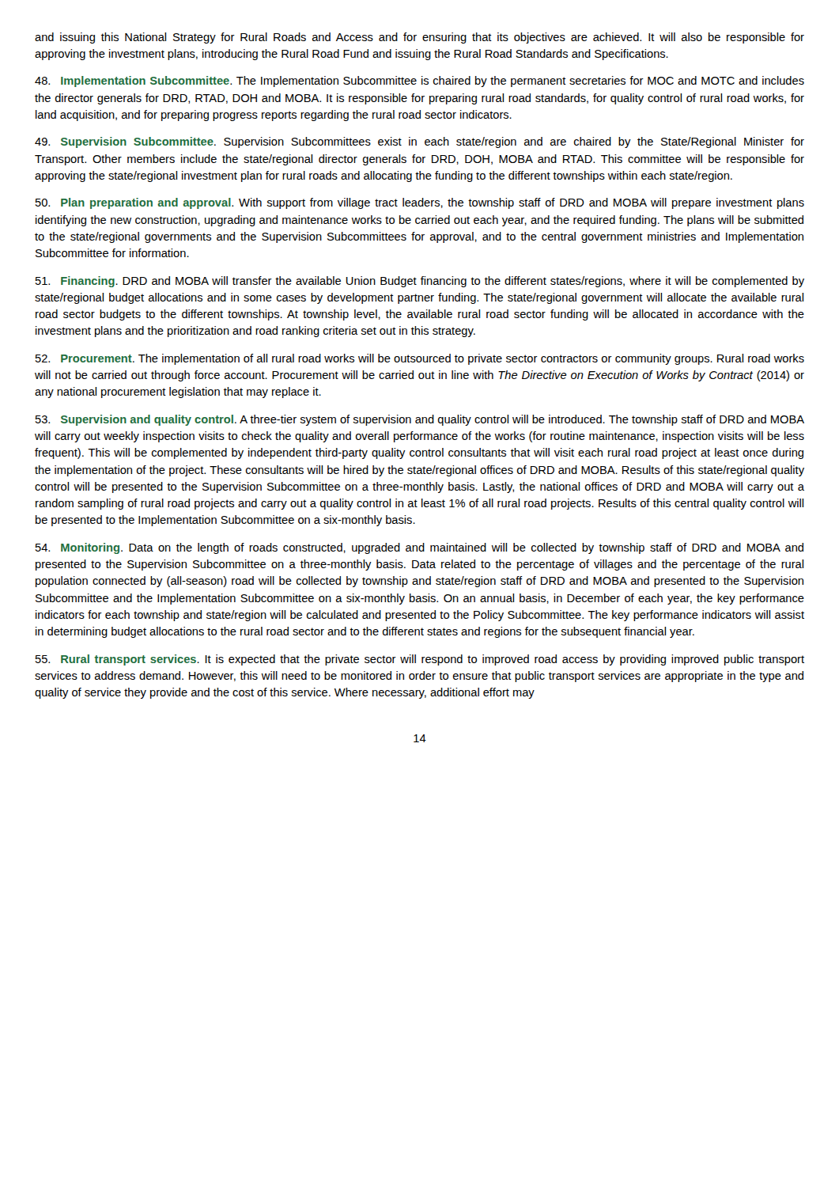and issuing this National Strategy for Rural Roads and Access and for ensuring that its objectives are achieved. It will also be responsible for approving the investment plans, introducing the Rural Road Fund and issuing the Rural Road Standards and Specifications.
48. Implementation Subcommittee. The Implementation Subcommittee is chaired by the permanent secretaries for MOC and MOTC and includes the director generals for DRD, RTAD, DOH and MOBA. It is responsible for preparing rural road standards, for quality control of rural road works, for land acquisition, and for preparing progress reports regarding the rural road sector indicators.
49. Supervision Subcommittee. Supervision Subcommittees exist in each state/region and are chaired by the State/Regional Minister for Transport. Other members include the state/regional director generals for DRD, DOH, MOBA and RTAD. This committee will be responsible for approving the state/regional investment plan for rural roads and allocating the funding to the different townships within each state/region.
50. Plan preparation and approval. With support from village tract leaders, the township staff of DRD and MOBA will prepare investment plans identifying the new construction, upgrading and maintenance works to be carried out each year, and the required funding. The plans will be submitted to the state/regional governments and the Supervision Subcommittees for approval, and to the central government ministries and Implementation Subcommittee for information.
51. Financing. DRD and MOBA will transfer the available Union Budget financing to the different states/regions, where it will be complemented by state/regional budget allocations and in some cases by development partner funding. The state/regional government will allocate the available rural road sector budgets to the different townships. At township level, the available rural road sector funding will be allocated in accordance with the investment plans and the prioritization and road ranking criteria set out in this strategy.
52. Procurement. The implementation of all rural road works will be outsourced to private sector contractors or community groups. Rural road works will not be carried out through force account. Procurement will be carried out in line with The Directive on Execution of Works by Contract (2014) or any national procurement legislation that may replace it.
53. Supervision and quality control. A three-tier system of supervision and quality control will be introduced. The township staff of DRD and MOBA will carry out weekly inspection visits to check the quality and overall performance of the works (for routine maintenance, inspection visits will be less frequent). This will be complemented by independent third-party quality control consultants that will visit each rural road project at least once during the implementation of the project. These consultants will be hired by the state/regional offices of DRD and MOBA. Results of this state/regional quality control will be presented to the Supervision Subcommittee on a three-monthly basis. Lastly, the national offices of DRD and MOBA will carry out a random sampling of rural road projects and carry out a quality control in at least 1% of all rural road projects. Results of this central quality control will be presented to the Implementation Subcommittee on a six-monthly basis.
54. Monitoring. Data on the length of roads constructed, upgraded and maintained will be collected by township staff of DRD and MOBA and presented to the Supervision Subcommittee on a three-monthly basis. Data related to the percentage of villages and the percentage of the rural population connected by (all-season) road will be collected by township and state/region staff of DRD and MOBA and presented to the Supervision Subcommittee and the Implementation Subcommittee on a six-monthly basis. On an annual basis, in December of each year, the key performance indicators for each township and state/region will be calculated and presented to the Policy Subcommittee. The key performance indicators will assist in determining budget allocations to the rural road sector and to the different states and regions for the subsequent financial year.
55. Rural transport services. It is expected that the private sector will respond to improved road access by providing improved public transport services to address demand. However, this will need to be monitored in order to ensure that public transport services are appropriate in the type and quality of service they provide and the cost of this service. Where necessary, additional effort may
14